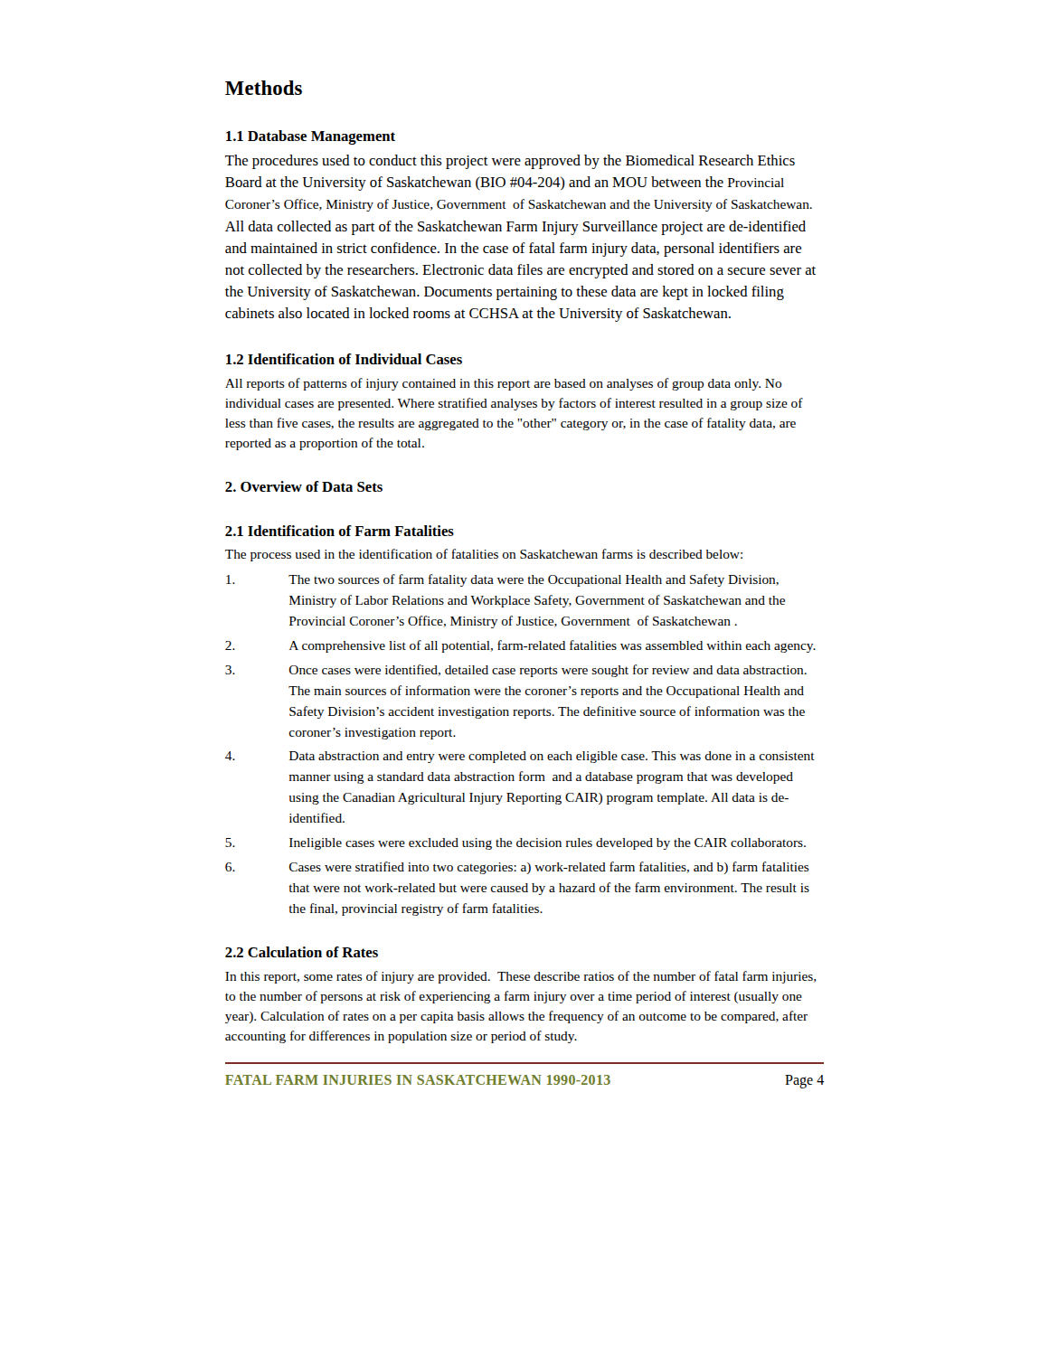Methods
1.1 Database Management
The procedures used to conduct this project were approved by the Biomedical Research Ethics Board at the University of Saskatchewan (BIO #04-204) and an MOU between the Provincial Coroner’s Office, Ministry of Justice, Government of Saskatchewan and the University of Saskatchewan. All data collected as part of the Saskatchewan Farm Injury Surveillance project are de-identified and maintained in strict confidence. In the case of fatal farm injury data, personal identifiers are not collected by the researchers. Electronic data files are encrypted and stored on a secure sever at the University of Saskatchewan. Documents pertaining to these data are kept in locked filing cabinets also located in locked rooms at CCHSA at the University of Saskatchewan.
1.2 Identification of Individual Cases
All reports of patterns of injury contained in this report are based on analyses of group data only. No individual cases are presented. Where stratified analyses by factors of interest resulted in a group size of less than five cases, the results are aggregated to the "other" category or, in the case of fatality data, are reported as a proportion of the total.
2. Overview of Data Sets
2.1 Identification of Farm Fatalities
The process used in the identification of fatalities on Saskatchewan farms is described below:
The two sources of farm fatality data were the Occupational Health and Safety Division, Ministry of Labor Relations and Workplace Safety, Government of Saskatchewan and the Provincial Coroner’s Office, Ministry of Justice, Government of Saskatchewan .
A comprehensive list of all potential, farm-related fatalities was assembled within each agency.
Once cases were identified, detailed case reports were sought for review and data abstraction. The main sources of information were the coroner’s reports and the Occupational Health and Safety Division’s accident investigation reports. The definitive source of information was the coroner’s investigation report.
Data abstraction and entry were completed on each eligible case. This was done in a consistent manner using a standard data abstraction form and a database program that was developed using the Canadian Agricultural Injury Reporting CAIR) program template. All data is de-identified.
Ineligible cases were excluded using the decision rules developed by the CAIR collaborators.
Cases were stratified into two categories: a) work-related farm fatalities, and b) farm fatalities that were not work-related but were caused by a hazard of the farm environment. The result is the final, provincial registry of farm fatalities.
2.2 Calculation of Rates
In this report, some rates of injury are provided. These describe ratios of the number of fatal farm injuries, to the number of persons at risk of experiencing a farm injury over a time period of interest (usually one year). Calculation of rates on a per capita basis allows the frequency of an outcome to be compared, after accounting for differences in population size or period of study.
FATAL FARM INJURIES IN SASKATCHEWAN 1990-2013 Page 4